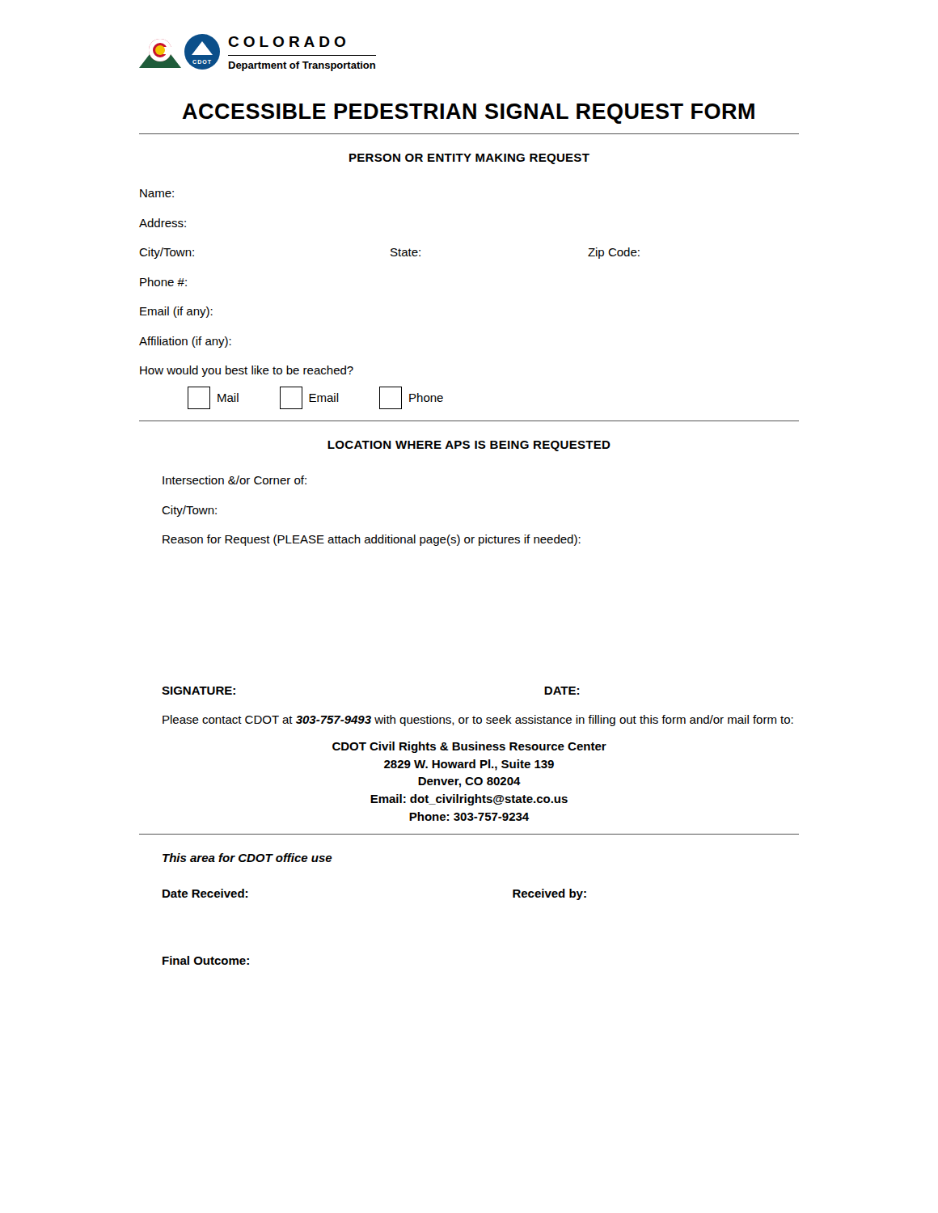CDOT
COLORADO
Department of Transportation
ACCESSIBLE PEDESTRIAN SIGNAL REQUEST FORM
PERSON OR ENTITY MAKING REQUEST
Name:
Address:
City/Town:
State:
Zip Code:
Phone #:
Email (if any):
Affiliation (if any):
How would you best like to be reached?
Mail Email Phone
LOCATION WHERE APS IS BEING REQUESTED
Intersection &/or Corner of:
City/Town:
Reason for Request (PLEASE attach additional page(s) or pictures if needed):
SIGNATURE:
DATE:
Please contact CDOT at 303-757-9493 with questions, or to seek assistance in filling out this form and/or mail form to:
CDOT Civil Rights & Business Resource Center
2829 W. Howard Pl., Suite 139
Denver, CO 80204
Email: dot_civilrights@state.co.us
Phone: 303-757-9234
This area for CDOT office use
Date Received:
Received by:
Final Outcome: